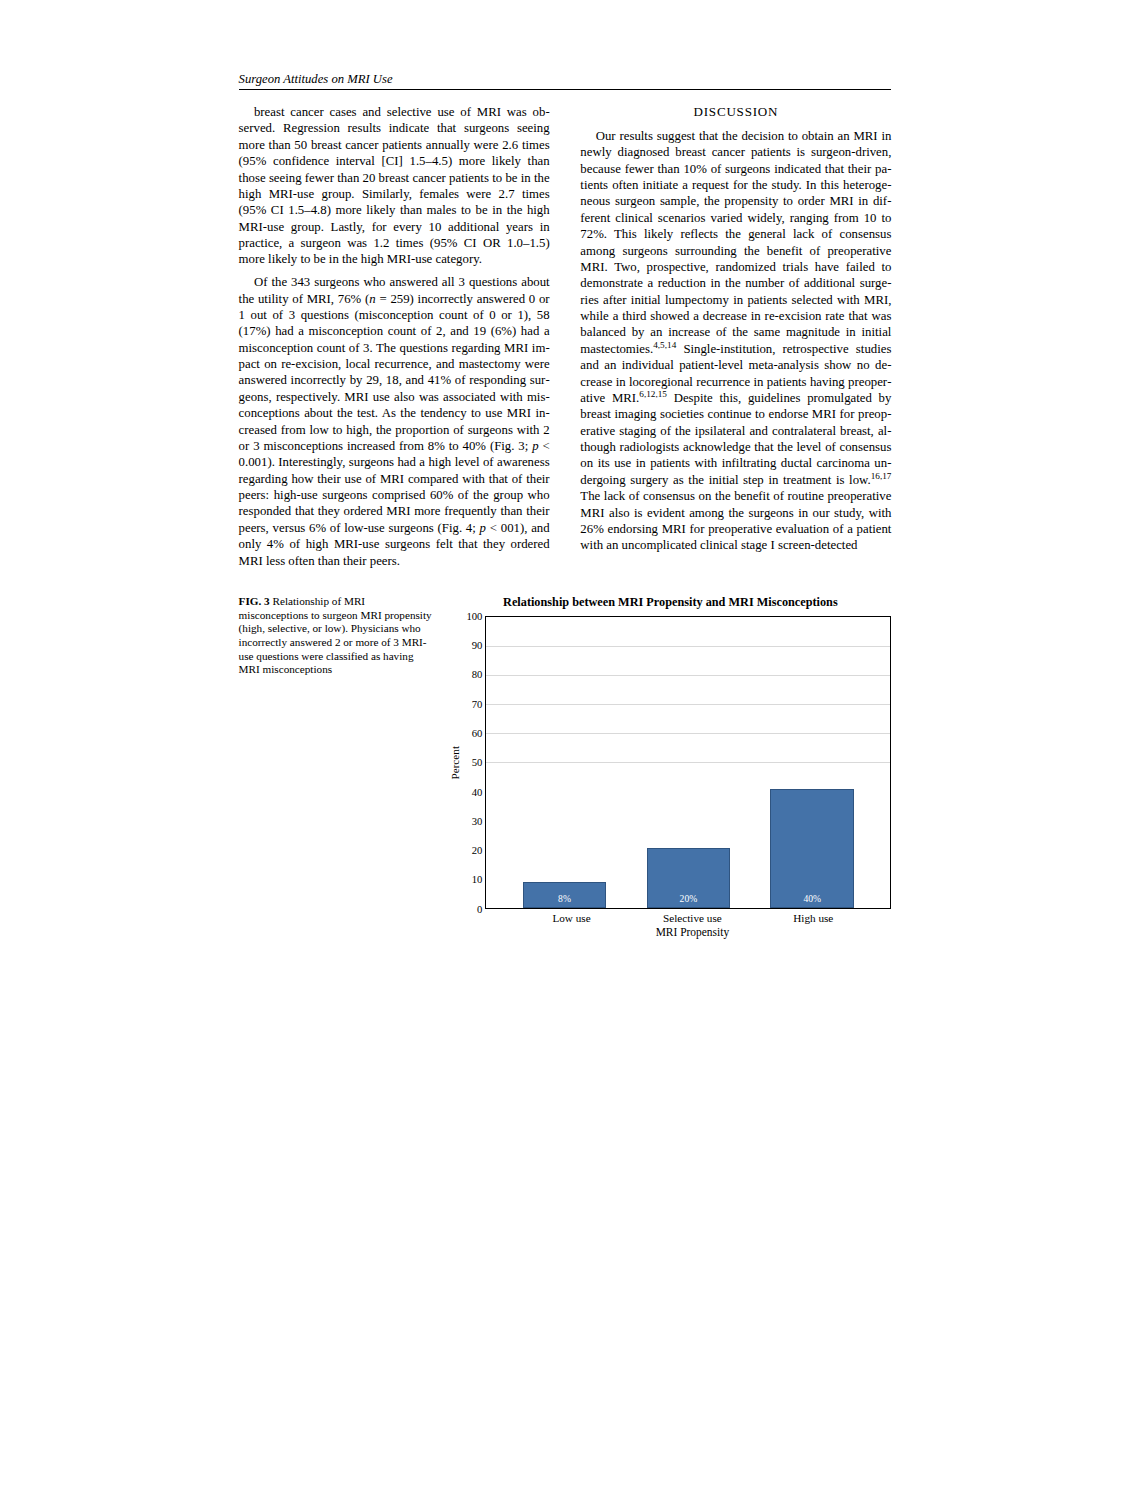Surgeon Attitudes on MRI Use
breast cancer cases and selective use of MRI was observed. Regression results indicate that surgeons seeing more than 50 breast cancer patients annually were 2.6 times (95% confidence interval [CI] 1.5–4.5) more likely than those seeing fewer than 20 breast cancer patients to be in the high MRI-use group. Similarly, females were 2.7 times (95% CI 1.5–4.8) more likely than males to be in the high MRI-use group. Lastly, for every 10 additional years in practice, a surgeon was 1.2 times (95% CI OR 1.0–1.5) more likely to be in the high MRI-use category.
Of the 343 surgeons who answered all 3 questions about the utility of MRI, 76% (n = 259) incorrectly answered 0 or 1 out of 3 questions (misconception count of 0 or 1), 58 (17%) had a misconception count of 2, and 19 (6%) had a misconception count of 3. The questions regarding MRI impact on re-excision, local recurrence, and mastectomy were answered incorrectly by 29, 18, and 41% of responding surgeons, respectively. MRI use also was associated with misconceptions about the test. As the tendency to use MRI increased from low to high, the proportion of surgeons with 2 or 3 misconceptions increased from 8% to 40% (Fig. 3; p < 0.001). Interestingly, surgeons had a high level of awareness regarding how their use of MRI compared with that of their peers: high-use surgeons comprised 60% of the group who responded that they ordered MRI more frequently than their peers, versus 6% of low-use surgeons (Fig. 4; p < 001), and only 4% of high MRI-use surgeons felt that they ordered MRI less often than their peers.
Discussion
Our results suggest that the decision to obtain an MRI in newly diagnosed breast cancer patients is surgeon-driven, because fewer than 10% of surgeons indicated that their patients often initiate a request for the study. In this heterogeneous surgeon sample, the propensity to order MRI in different clinical scenarios varied widely, ranging from 10 to 72%. This likely reflects the general lack of consensus among surgeons surrounding the benefit of preoperative MRI. Two, prospective, randomized trials have failed to demonstrate a reduction in the number of additional surgeries after initial lumpectomy in patients selected with MRI, while a third showed a decrease in re-excision rate that was balanced by an increase of the same magnitude in initial mastectomies.4,5,14 Single-institution, retrospective studies and an individual patient-level meta-analysis show no decrease in locoregional recurrence in patients having preoperative MRI.6,12,15 Despite this, guidelines promulgated by breast imaging societies continue to endorse MRI for preoperative staging of the ipsilateral and contralateral breast, although radiologists acknowledge that the level of consensus on its use in patients with infiltrating ductal carcinoma undergoing surgery as the initial step in treatment is low.16,17 The lack of consensus on the benefit of routine preoperative MRI also is evident among the surgeons in our study, with 26% endorsing MRI for preoperative evaluation of a patient with an uncomplicated clinical stage I screen-detected
FIG. 3 Relationship of MRI misconceptions to surgeon MRI propensity (high, selective, or low). Physicians who incorrectly answered 2 or more of 3 MRI-use questions were classified as having MRI misconceptions
Relationship between MRI Propensity and MRI Misconceptions
Percent
100 90 80 70 60 50 40 30 20 10 0
8%
20%
40%
Low use Selective use High use
MRI Propensity